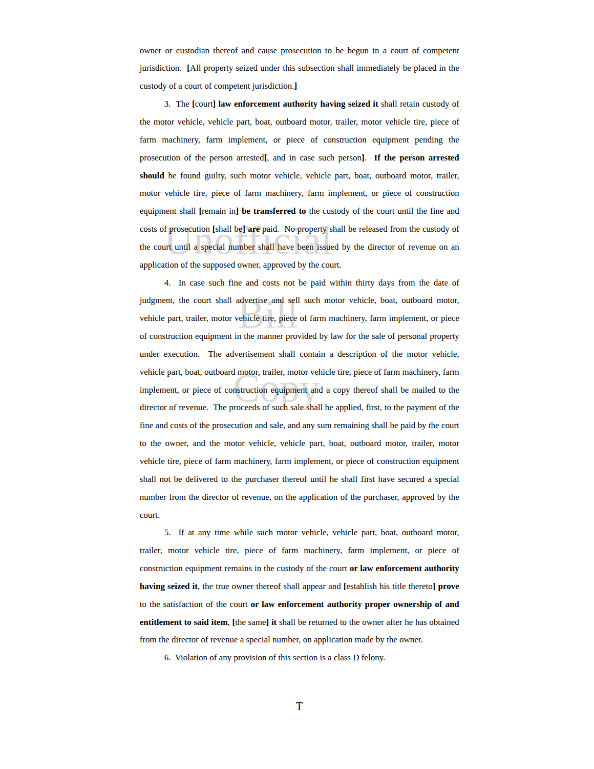Unofficial
Bill
Copy
owner or custodian thereof and cause prosecution to be begun in a court of competent jurisdiction. [All property seized under this subsection shall immediately be placed in the custody of a court of competent jurisdiction.]
3. The [court] law enforcement authority having seized it shall retain custody of the motor vehicle, vehicle part, boat, outboard motor, trailer, motor vehicle tire, piece of farm machinery, farm implement, or piece of construction equipment pending the prosecution of the person arrested[, and in case such person]. If the person arrested should be found guilty, such motor vehicle, vehicle part, boat, outboard motor, trailer, motor vehicle tire, piece of farm machinery, farm implement, or piece of construction equipment shall [remain in] be transferred to the custody of the court until the fine and costs of prosecution [shall be] are paid. No property shall be released from the custody of the court until a special number shall have been issued by the director of revenue on an application of the supposed owner, approved by the court.
4. In case such fine and costs not be paid within thirty days from the date of judgment, the court shall advertise and sell such motor vehicle, boat, outboard motor, vehicle part, trailer, motor vehicle tire, piece of farm machinery, farm implement, or piece of construction equipment in the manner provided by law for the sale of personal property under execution. The advertisement shall contain a description of the motor vehicle, vehicle part, boat, outboard motor, trailer, motor vehicle tire, piece of farm machinery, farm implement, or piece of construction equipment and a copy thereof shall be mailed to the director of revenue. The proceeds of such sale shall be applied, first, to the payment of the fine and costs of the prosecution and sale, and any sum remaining shall be paid by the court to the owner, and the motor vehicle, vehicle part, boat, outboard motor, trailer, motor vehicle tire, piece of farm machinery, farm implement, or piece of construction equipment shall not be delivered to the purchaser thereof until he shall first have secured a special number from the director of revenue, on the application of the purchaser, approved by the court.
5. If at any time while such motor vehicle, vehicle part, boat, outboard motor, trailer, motor vehicle tire, piece of farm machinery, farm implement, or piece of construction equipment remains in the custody of the court or law enforcement authority having seized it, the true owner thereof shall appear and [establish his title thereto] prove to the satisfaction of the court or law enforcement authority proper ownership of and entitlement to said item, [the same] it shall be returned to the owner after he has obtained from the director of revenue a special number, on application made by the owner.
6. Violation of any provision of this section is a class D felony.
T